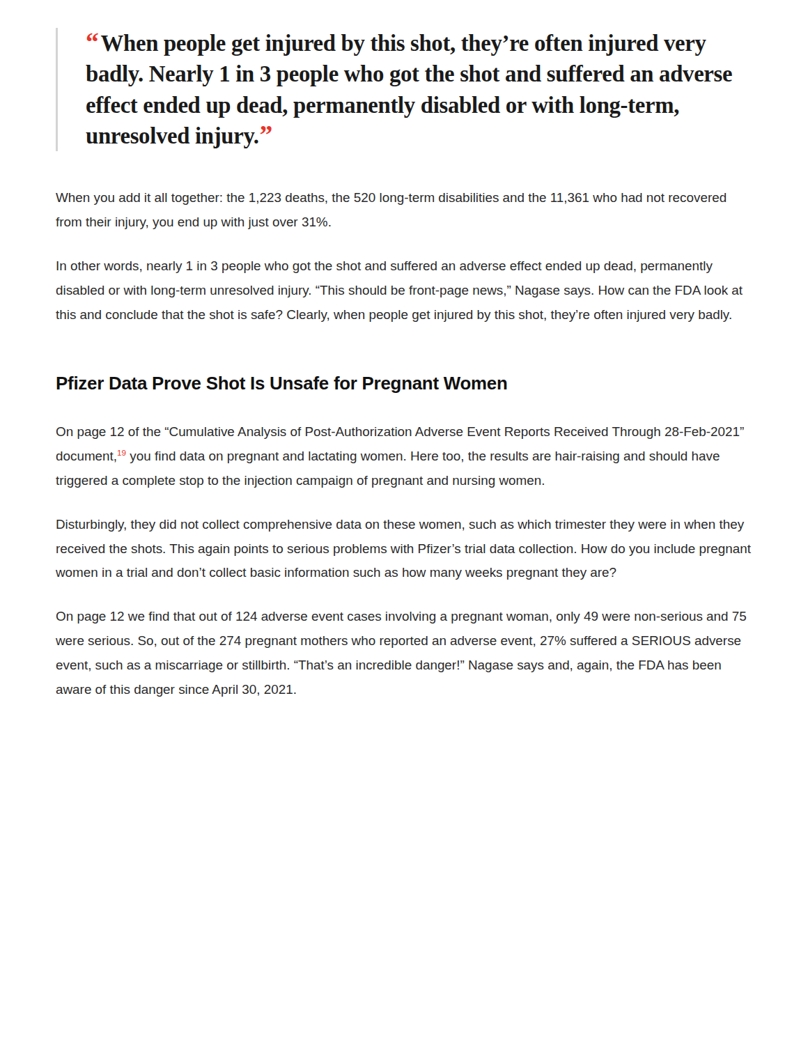“When people get injured by this shot, they’re often injured very badly. Nearly 1 in 3 people who got the shot and suffered an adverse effect ended up dead, permanently disabled or with long-term, unresolved injury.”
When you add it all together: the 1,223 deaths, the 520 long-term disabilities and the 11,361 who had not recovered from their injury, you end up with just over 31%.
In other words, nearly 1 in 3 people who got the shot and suffered an adverse effect ended up dead, permanently disabled or with long-term unresolved injury. “This should be front-page news,” Nagase says. How can the FDA look at this and conclude that the shot is safe? Clearly, when people get injured by this shot, they’re often injured very badly.
Pfizer Data Prove Shot Is Unsafe for Pregnant Women
On page 12 of the “Cumulative Analysis of Post-Authorization Adverse Event Reports Received Through 28-Feb-2021” document,19 you find data on pregnant and lactating women. Here too, the results are hair-raising and should have triggered a complete stop to the injection campaign of pregnant and nursing women.
Disturbingly, they did not collect comprehensive data on these women, such as which trimester they were in when they received the shots. This again points to serious problems with Pfizer’s trial data collection. How do you include pregnant women in a trial and don’t collect basic information such as how many weeks pregnant they are?
On page 12 we find that out of 124 adverse event cases involving a pregnant woman, only 49 were non-serious and 75 were serious. So, out of the 274 pregnant mothers who reported an adverse event, 27% suffered a SERIOUS adverse event, such as a miscarriage or stillbirth. “That’s an incredible danger!” Nagase says and, again, the FDA has been aware of this danger since April 30, 2021.